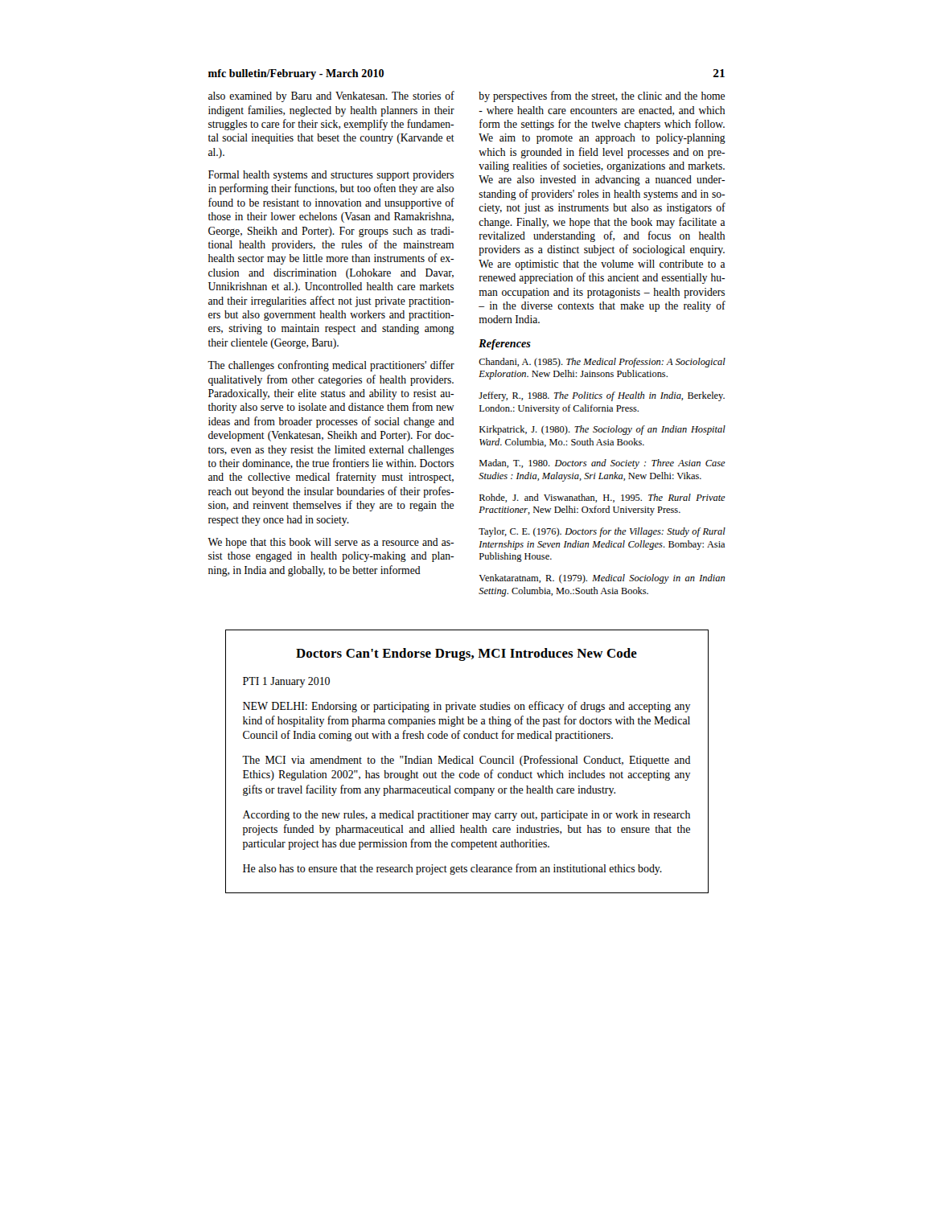mfc bulletin/February - March 2010 21
also examined by Baru and Venkatesan. The stories of indigent families, neglected by health planners in their struggles to care for their sick, exemplify the fundamental social inequities that beset the country (Karvande et al.).
Formal health systems and structures support providers in performing their functions, but too often they are also found to be resistant to innovation and unsupportive of those in their lower echelons (Vasan and Ramakrishna, George, Sheikh and Porter). For groups such as traditional health providers, the rules of the mainstream health sector may be little more than instruments of exclusion and discrimination (Lohokare and Davar, Unnikrishnan et al.). Uncontrolled health care markets and their irregularities affect not just private practitioners but also government health workers and practitioners, striving to maintain respect and standing among their clientele (George, Baru).
The challenges confronting medical practitioners' differ qualitatively from other categories of health providers. Paradoxically, their elite status and ability to resist authority also serve to isolate and distance them from new ideas and from broader processes of social change and development (Venkatesan, Sheikh and Porter). For doctors, even as they resist the limited external challenges to their dominance, the true frontiers lie within. Doctors and the collective medical fraternity must introspect, reach out beyond the insular boundaries of their profession, and reinvent themselves if they are to regain the respect they once had in society.
We hope that this book will serve as a resource and assist those engaged in health policy-making and planning, in India and globally, to be better informed
by perspectives from the street, the clinic and the home - where health care encounters are enacted, and which form the settings for the twelve chapters which follow. We aim to promote an approach to policy-planning which is grounded in field level processes and on prevailing realities of societies, organizations and markets. We are also invested in advancing a nuanced understanding of providers' roles in health systems and in society, not just as instruments but also as instigators of change. Finally, we hope that the book may facilitate a revitalized understanding of, and focus on health providers as a distinct subject of sociological enquiry. We are optimistic that the volume will contribute to a renewed appreciation of this ancient and essentially human occupation and its protagonists – health providers – in the diverse contexts that make up the reality of modern India.
References
Chandani, A. (1985). The Medical Profession: A Sociological Exploration. New Delhi: Jainsons Publications.
Jeffery, R., 1988. The Politics of Health in India, Berkeley. London.: University of California Press.
Kirkpatrick, J. (1980). The Sociology of an Indian Hospital Ward. Columbia, Mo.: South Asia Books.
Madan, T., 1980. Doctors and Society : Three Asian Case Studies : India, Malaysia, Sri Lanka, New Delhi: Vikas.
Rohde, J. and Viswanathan, H., 1995. The Rural Private Practitioner, New Delhi: Oxford University Press.
Taylor, C. E. (1976). Doctors for the Villages: Study of Rural Internships in Seven Indian Medical Colleges. Bombay: Asia Publishing House.
Venkataratnam, R. (1979). Medical Sociology in an Indian Setting. Columbia, Mo.:South Asia Books.
Doctors Can't Endorse Drugs, MCI Introduces New Code
PTI 1 January 2010
NEW DELHI: Endorsing or participating in private studies on efficacy of drugs and accepting any kind of hospitality from pharma companies might be a thing of the past for doctors with the Medical Council of India coming out with a fresh code of conduct for medical practitioners.
The MCI via amendment to the "Indian Medical Council (Professional Conduct, Etiquette and Ethics) Regulation 2002", has brought out the code of conduct which includes not accepting any gifts or travel facility from any pharmaceutical company or the health care industry.
According to the new rules, a medical practitioner may carry out, participate in or work in research projects funded by pharmaceutical and allied health care industries, but has to ensure that the particular project has due permission from the competent authorities.
He also has to ensure that the research project gets clearance from an institutional ethics body.